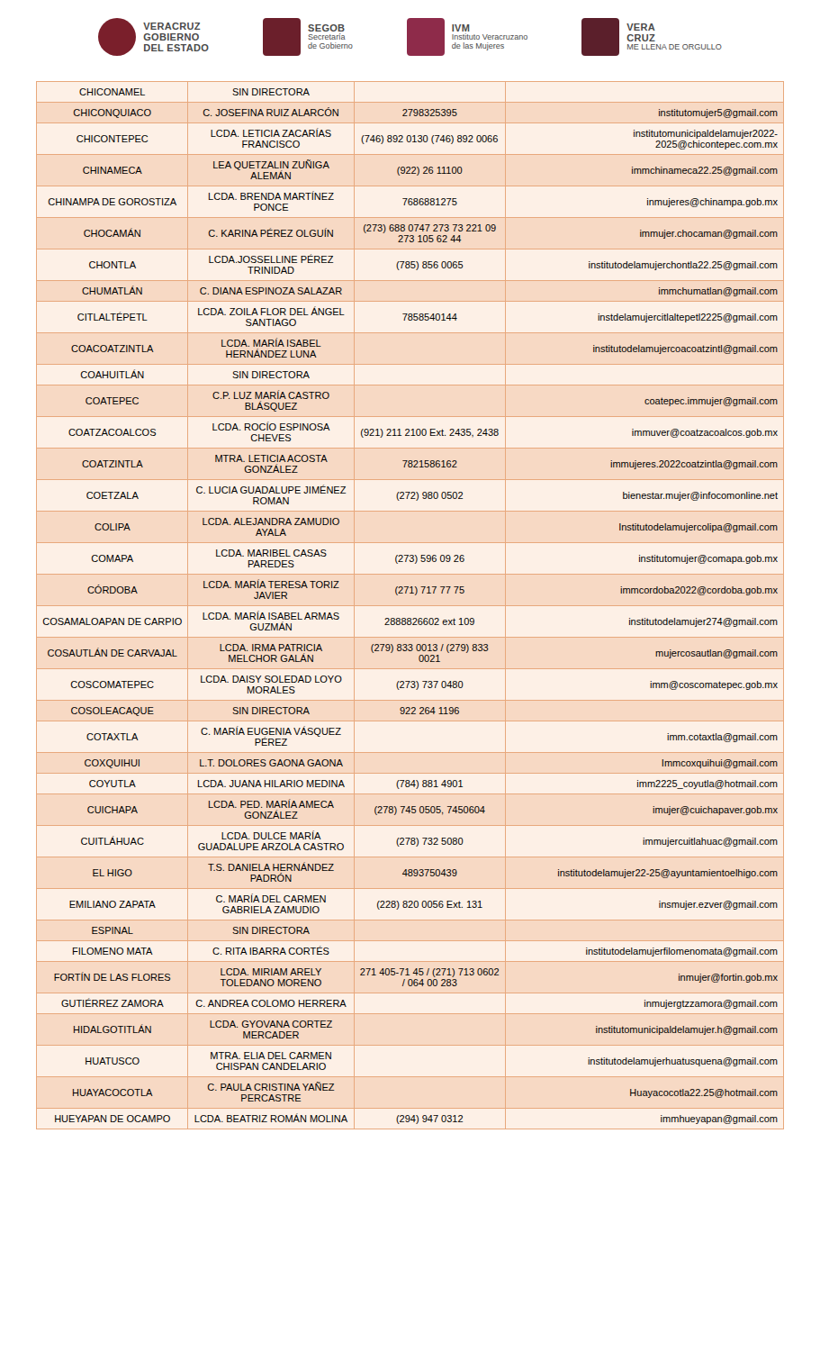Veracruz
Gobierno
del Estado
SEGOBSecretaría
de Gobierno
IVMInstituto Veracruzano
de las Mujeres
VERA
CRUZME LLENA DE ORGULLO
| CHICONAMEL | SIN DIRECTORA | | |
| CHICONQUIACO | C. JOSEFINA RUIZ ALARCÓN | 2798325395 | institutomujer5@gmail.com |
| CHICONTEPEC | LCDA. LETICIA ZACARÍAS FRANCISCO | (746) 892 0130 (746) 892 0066 | institutomunicipaldelamujer2022-2025@chicontepec.com.mx |
| CHINAMECA | LEA QUETZALIN ZUÑIGA ALEMÁN | (922) 26 11100 | immchinameca22.25@gmail.com |
| CHINAMPA DE GOROSTIZA | LCDA. BRENDA MARTÍNEZ PONCE | 7686881275 | inmujeres@chinampa.gob.mx |
| CHOCAMÁN | C. KARINA PÉREZ OLGUÍN | (273) 688 0747 273 73 221 09 273 105 62 44 | immujer.chocaman@gmail.com |
| CHONTLA | LCDA.JOSSELLINE PÉREZ TRINIDAD | (785) 856 0065 | institutodelamujerchontla22.25@gmail.com |
| CHUMATLÁN | C. DIANA ESPINOZA SALAZAR | | immchumatlan@gmail.com |
| CITLALTÉPETL | LCDA. ZOILA FLOR DEL ÁNGEL SANTIAGO | 7858540144 | instdelamujercitlaltepetl2225@gmail.com |
| COACOATZINTLA | LCDA. MARÍA ISABEL HERNÁNDEZ LUNA | | institutodelamujercoacoatzintl@gmail.com |
| COAHUITLÁN | SIN DIRECTORA | | |
| COATEPEC | C.P. LUZ MARÍA CASTRO BLÁSQUEZ | | coatepec.immujer@gmail.com |
| COATZACOALCOS | LCDA. ROCÍO ESPINOSA CHEVES | (921) 211 2100 Ext. 2435, 2438 | immuver@coatzacoalcos.gob.mx |
| COATZINTLA | MTRA. LETICIA ACOSTA GONZÁLEZ | 7821586162 | immujeres.2022coatzintla@gmail.com |
| COETZALA | C. LUCIA GUADALUPE JIMÉNEZ ROMAN | (272) 980 0502 | bienestar.mujer@infocomonline.net |
| COLIPA | LCDA. ALEJANDRA ZAMUDIO AYALA | | Institutodelamujercolipa@gmail.com |
| COMAPA | LCDA. MARIBEL CASAS PAREDES | (273) 596 09 26 | institutomujer@comapa.gob.mx |
| CÓRDOBA | LCDA. MARÍA TERESA TORIZ JAVIER | (271) 717 77 75 | immcordoba2022@cordoba.gob.mx |
| COSAMALOAPAN DE CARPIO | LCDA. MARÍA ISABEL ARMAS GUZMÁN | 2888826602 ext 109 | institutodelamujer274@gmail.com |
| COSAUTLÁN DE CARVAJAL | LCDA. IRMA PATRICIA MELCHOR GALÁN | (279) 833 0013 / (279) 833 0021 | mujercosautlan@gmail.com |
| COSCOMATEPEC | LCDA. DAISY SOLEDAD LOYO MORALES | (273) 737 0480 | imm@coscomatepec.gob.mx |
| COSOLEACAQUE | SIN DIRECTORA | 922 264 1196 | |
| COTAXTLA | C. MARÍA EUGENIA VÁSQUEZ PÉREZ | | imm.cotaxtla@gmail.com |
| COXQUIHUI | L.T. DOLORES GAONA GAONA | | Immcoxquihui@gmail.com |
| COYUTLA | LCDA. JUANA HILARIO MEDINA | (784) 881 4901 | imm2225_coyutla@hotmail.com |
| CUICHAPA | LCDA. PED. MARÍA AMECA GONZÁLEZ | (278) 745 0505, 7450604 | imujer@cuichapaver.gob.mx |
| CUITLÁHUAC | LCDA. DULCE MARÍA GUADALUPE ARZOLA CASTRO | (278) 732 5080 | immujercuitlahuac@gmail.com |
| EL HIGO | T.S. DANIELA HERNÁNDEZ PADRÓN | 4893750439 | institutodelamujer22-25@ayuntamientoelhigo.com |
| EMILIANO ZAPATA | C. MARÍA DEL CARMEN GABRIELA ZAMUDIO | (228) 820 0056 Ext. 131 | insmujer.ezver@gmail.com |
| ESPINAL | SIN DIRECTORA | | |
| FILOMENO MATA | C. RITA IBARRA CORTÉS | | institutodelamujerfilomenomata@gmail.com |
| FORTÍN DE LAS FLORES | LCDA. MIRIAM ARELY TOLEDANO MORENO | 271 405-71 45 / (271) 713 0602 / 064 00 283 | inmujer@fortin.gob.mx |
| GUTIÉRREZ ZAMORA | C. ANDREA COLOMO HERRERA | | inmujergtzzamora@gmail.com |
| HIDALGOTITLÁN | LCDA. GYOVANA CORTEZ MERCADER | | institutomunicipaldelamujer.h@gmail.com |
| HUATUSCO | MTRA. ELIA DEL CARMEN CHISPAN CANDELARIO | | institutodelamujerhuatusquena@gmail.com |
| HUAYACOCOTLA | C. PAULA CRISTINA YAÑEZ PERCASTRE | | Huayacocotla22.25@hotmail.com |
| HUEYAPAN DE OCAMPO | LCDA. BEATRIZ ROMÁN MOLINA | (294) 947 0312 | immhueyapan@gmail.com |